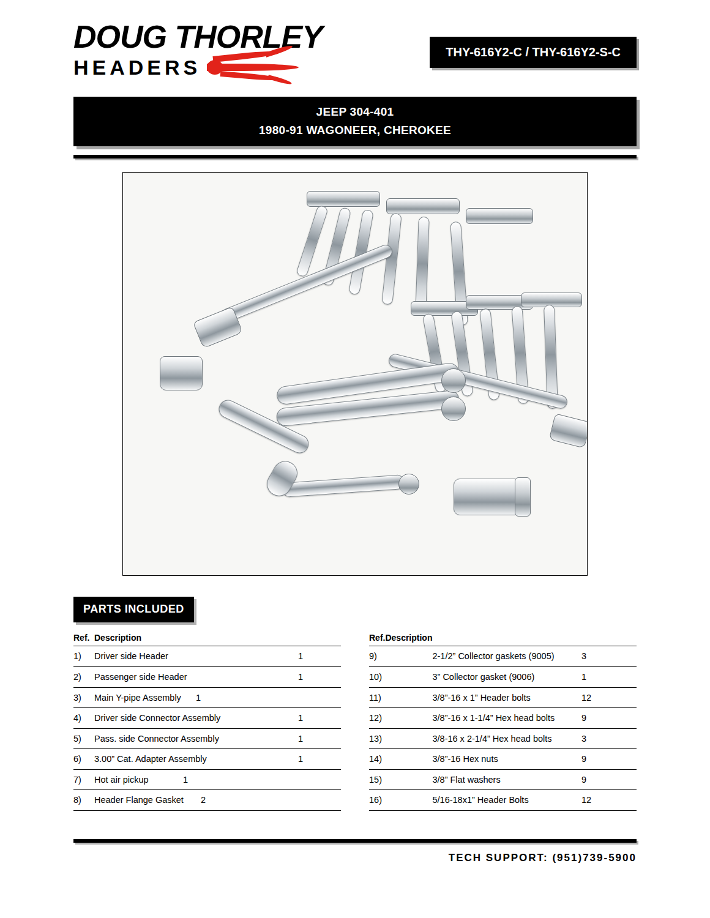DOUG THORLEY
HEADERS
THY-616Y2-C / THY-616Y2-S-C
JEEP 304-401 1980-91 WAGONEER, CHEROKEE
PARTS INCLUDED
| Ref. | Description | |
| --- | --- | --- |
| 1) | Driver side Header | 1 |
| 2) | Passenger side Header | 1 |
| 3) | Main Y-pipe Assembly 1 | |
| 4) | Driver side Connector Assembly | 1 |
| 5) | Pass. side Connector Assembly | 1 |
| 6) | 3.00” Cat. Adapter Assembly | 1 |
| 7) | Hot air pickup 1 | |
| 8) | Header Flange Gasket 2 | |
| Ref.Description | | |
| --- | --- | --- |
| 9) | 2-1/2” Collector gaskets (9005) | 3 |
| 10) | 3” Collector gasket (9006) | 1 |
| 11) | 3/8”-16 x 1” Header bolts | 12 |
| 12) | 3/8”-16 x 1-1/4” Hex head bolts | 9 |
| 13) | 3/8-16 x 2-1/4” Hex head bolts | 3 |
| 14) | 3/8”-16 Hex nuts | 9 |
| 15) | 3/8” Flat washers | 9 |
| 16) | 5/16-18x1” Header Bolts | 12 |
TECH SUPPORT: (951)739-5900